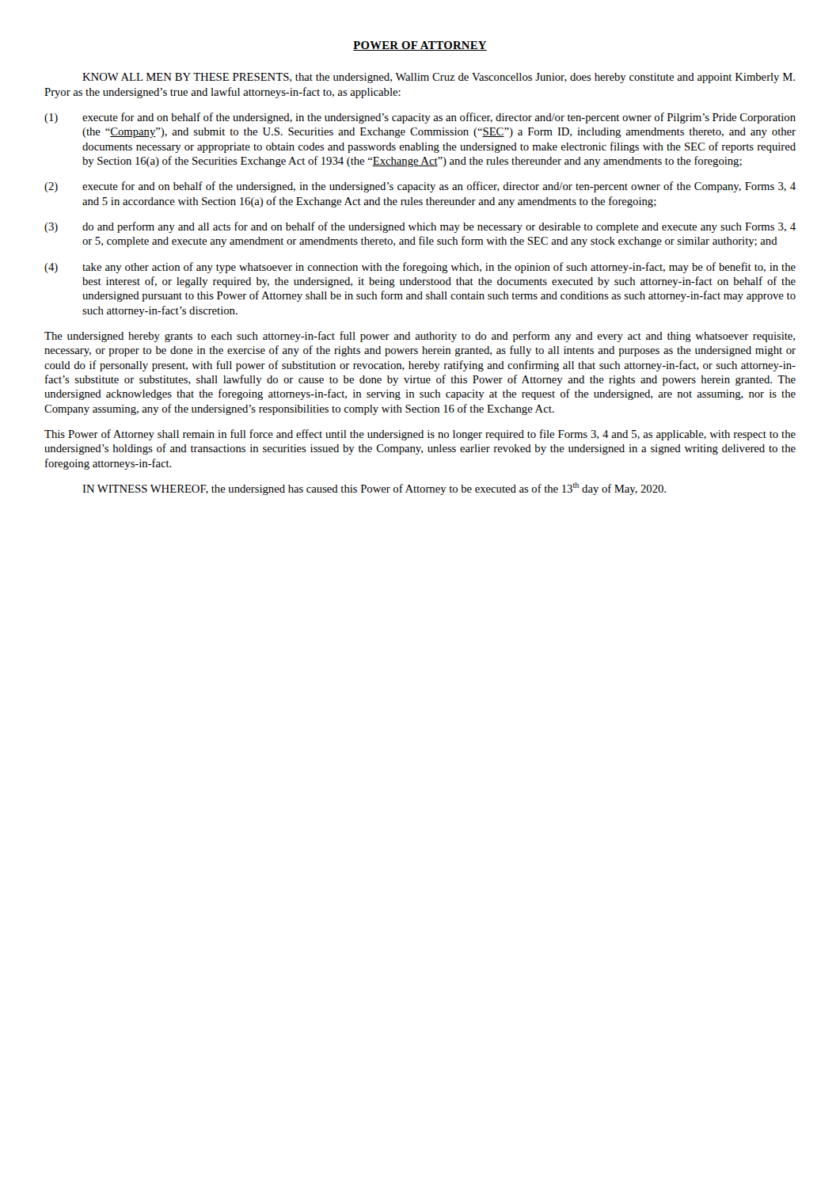POWER OF ATTORNEY
KNOW ALL MEN BY THESE PRESENTS, that the undersigned, Wallim Cruz de Vasconcellos Junior, does hereby constitute and appoint Kimberly M. Pryor as the undersigned’s true and lawful attorneys-in-fact to, as applicable:
(1)
execute for and on behalf of the undersigned, in the undersigned’s capacity as an officer, director and/or ten-percent owner of Pilgrim’s Pride Corporation (the “Company”), and submit to the U.S. Securities and Exchange Commission (“SEC”) a Form ID, including amendments thereto, and any other documents necessary or appropriate to obtain codes and passwords enabling the undersigned to make electronic filings with the SEC of reports required by Section 16(a) of the Securities Exchange Act of 1934 (the “Exchange Act”) and the rules thereunder and any amendments to the foregoing;
(2)
execute for and on behalf of the undersigned, in the undersigned’s capacity as an officer, director and/or ten-percent owner of the Company, Forms 3, 4 and 5 in accordance with Section 16(a) of the Exchange Act and the rules thereunder and any amendments to the foregoing;
(3)
do and perform any and all acts for and on behalf of the undersigned which may be necessary or desirable to complete and execute any such Forms 3, 4 or 5, complete and execute any amendment or amendments thereto, and file such form with the SEC and any stock exchange or similar authority; and
(4)
take any other action of any type whatsoever in connection with the foregoing which, in the opinion of such attorney-in-fact, may be of benefit to, in the best interest of, or legally required by, the undersigned, it being understood that the documents executed by such attorney-in-fact on behalf of the undersigned pursuant to this Power of Attorney shall be in such form and shall contain such terms and conditions as such attorney-in-fact may approve to such attorney-in-fact’s discretion.
The undersigned hereby grants to each such attorney-in-fact full power and authority to do and perform any and every act and thing whatsoever requisite, necessary, or proper to be done in the exercise of any of the rights and powers herein granted, as fully to all intents and purposes as the undersigned might or could do if personally present, with full power of substitution or revocation, hereby ratifying and confirming all that such attorney-in-fact, or such attorney-in-fact’s substitute or substitutes, shall lawfully do or cause to be done by virtue of this Power of Attorney and the rights and powers herein granted. The undersigned acknowledges that the foregoing attorneys-in-fact, in serving in such capacity at the request of the undersigned, are not assuming, nor is the Company assuming, any of the undersigned’s responsibilities to comply with Section 16 of the Exchange Act.
This Power of Attorney shall remain in full force and effect until the undersigned is no longer required to file Forms 3, 4 and 5, as applicable, with respect to the undersigned’s holdings of and transactions in securities issued by the Company, unless earlier revoked by the undersigned in a signed writing delivered to the foregoing attorneys-in-fact.
IN WITNESS WHEREOF, the undersigned has caused this Power of Attorney to be executed as of the 13th day of May, 2020.